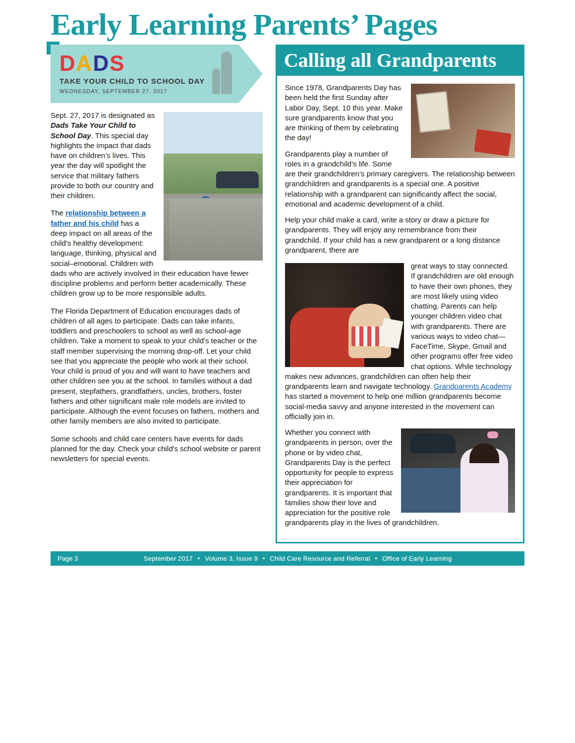Early Learning Parents’ Pages
DADS
Take Your Child to School Day
Wednesday, September 27, 2017
Sept. 27, 2017 is designated as Dads Take Your Child to School Day. This special day highlights the impact that dads have on children’s lives. This year the day will spotlight the service that military fathers provide to both our country and their children.
The relationship between a father and his child has a deep impact on all areas of the child's healthy development: language, thinking, physical and social–emotional. Children with dads who are actively involved in their education have fewer discipline problems and perform better academically. These children grow up to be more responsible adults.
The Florida Department of Education encourages dads of children of all ages to participate. Dads can take infants, toddlers and preschoolers to school as well as school-age children. Take a moment to speak to your child's teacher or the staff member supervising the morning drop-off. Let your child see that you appreciate the people who work at their school. Your child is proud of you and will want to have teachers and other children see you at the school. In families without a dad present, stepfathers, grandfathers, uncles, brothers, foster fathers and other significant male role models are invited to participate. Although the event focuses on fathers, mothers and other family members are also invited to participate.
Some schools and child care centers have events for dads planned for the day. Check your child's school website or parent newsletters for special events.
Calling all Grandparents
Since 1978, Grandparents Day has been held the first Sunday after Labor Day, Sept. 10 this year. Make sure grandparents know that you are thinking of them by celebrating the day!
Grandparents play a number of roles in a grandchild’s life. Some are their grandchildren’s primary caregivers. The relationship between grandchildren and grandparents is a special one. A positive relationship with a grandparent can significantly affect the social, emotional and academic development of a child.
Help your child make a card, write a story or draw a picture for grandparents. They will enjoy any remembrance from their grandchild. If your child has a new grandparent or a long distance grandparent, there are
great ways to stay connected. If grandchildren are old enough to have their own phones, they are most likely using video chatting. Parents can help younger children video chat with grandparents. There are various ways to video chat—FaceTime, Skype, Gmail and other programs offer free video chat options. While technology makes new advances, grandchildren can often help their grandparents learn and navigate technology. Grandparents Academy has started a movement to help one million grandparents become social-media savvy and anyone interested in the movement can officially join in.
Whether you connect with grandparents in person, over the phone or by video chat, Grandparents Day is the perfect opportunity for people to express their appreciation for grandparents. It is important that families show their love and appreciation for the positive role grandparents play in the lives of grandchildren.
Page 3 September 2017 • Volume 3, Issue 9 • Child Care Resource and Referral • Office of Early Learning